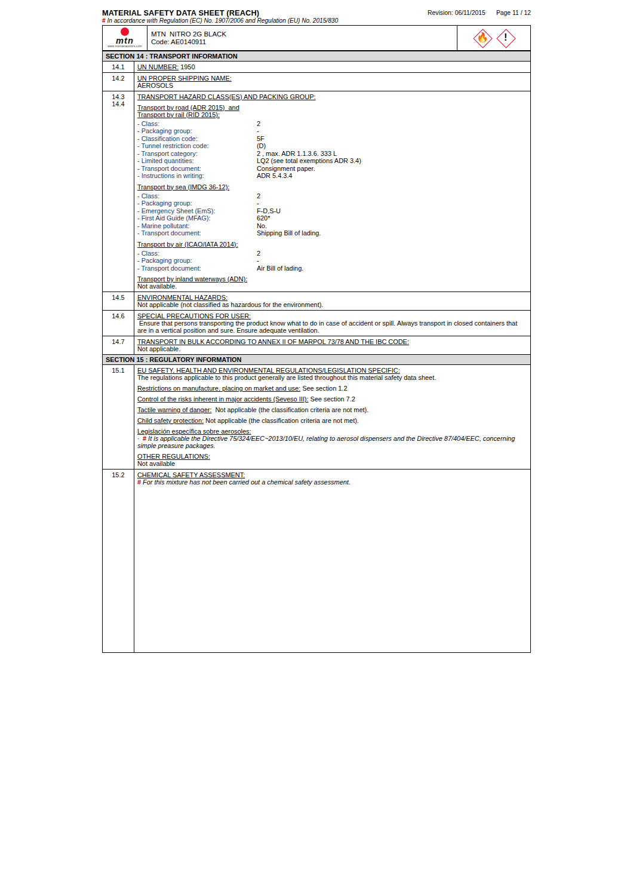MATERIAL SAFETY DATA SHEET (REACH)
# In accordance with Regulation (EC) No. 1907/2006 and Regulation (EU) No. 2015/830
Revision: 06/11/2015 Page 11 / 12
| mtn www.montanacolors.com | MTN NITRO 2G BLACK Code: AE0140911 | 🔥 ! |
| SECTION 14 : TRANSPORT INFORMATION |
| 14.1 | UN NUMBER: 1950 |
| 14.2 | UN PROPER SHIPPING NAME: AEROSOLS |
| 14.3 14.4 | TRANSPORT HAZARD CLASS(ES) AND PACKING GROUP: Transport by road (ADR 2015) and Transport by rail (RID 2015): - Class: 2 - Packaging group: - - Classification code: 5F - Tunnel restriction code: (D) - Transport category: 2 , max. ADR 1.1.3.6. 333 L - Limited quantities: LQ2 (see total exemptions ADR 3.4) - Transport document: Consignment paper. - Instructions in writing: ADR 5.4.3.4 Transport by sea (IMDG 36-12): - Class: 2 - Packaging group: - - Emergency Sheet (EmS): F-D,S-U - First Aid Guide (MFAG): 620* - Marine pollutant: No. - Transport document: Shipping Bill of lading. Transport by air (ICAO/IATA 2014): - Class: 2 - Packaging group: - - Transport document: Air Bill of lading. Transport by inland waterways (ADN): Not available. |
| 14.5 | ENVIRONMENTAL HAZARDS: Not applicable (not classified as hazardous for the environment). |
| 14.6 | SPECIAL PRECAUTIONS FOR USER: Ensure that persons transporting the product know what to do in case of accident or spill. Always transport in closed containers that are in a vertical position and sure. Ensure adequate ventilation. |
| 14.7 | TRANSPORT IN BULK ACCORDING TO ANNEX II OF MARPOL 73/78 AND THE IBC CODE: Not applicable. |
| SECTION 15 : REGULATORY INFORMATION |
| 15.1 | EU SAFETY, HEALTH AND ENVIRONMENTAL REGULATIONS/LEGISLATION SPECIFIC: The regulations applicable to this product generally are listed throughout this material safety data sheet. Restrictions on manufacture, placing on market and use: See section 1.2 Control of the risks inherent in major accidents (Seveso III): See section 7.2 Tactile warning of danger: Not applicable (the classification criteria are not met). Child safety protection: Not applicable (the classification criteria are not met). Legislación específica sobre aerosoles: · # It is applicable the Directive 75/324/EEC~2013/10/EU, relating to aerosol dispensers and the Directive 87/404/EEC, concerning simple preasure packages. OTHER REGULATIONS: Not available |
| 15.2 | CHEMICAL SAFETY ASSESSMENT: # For this mixture has not been carried out a chemical safety assessment. |